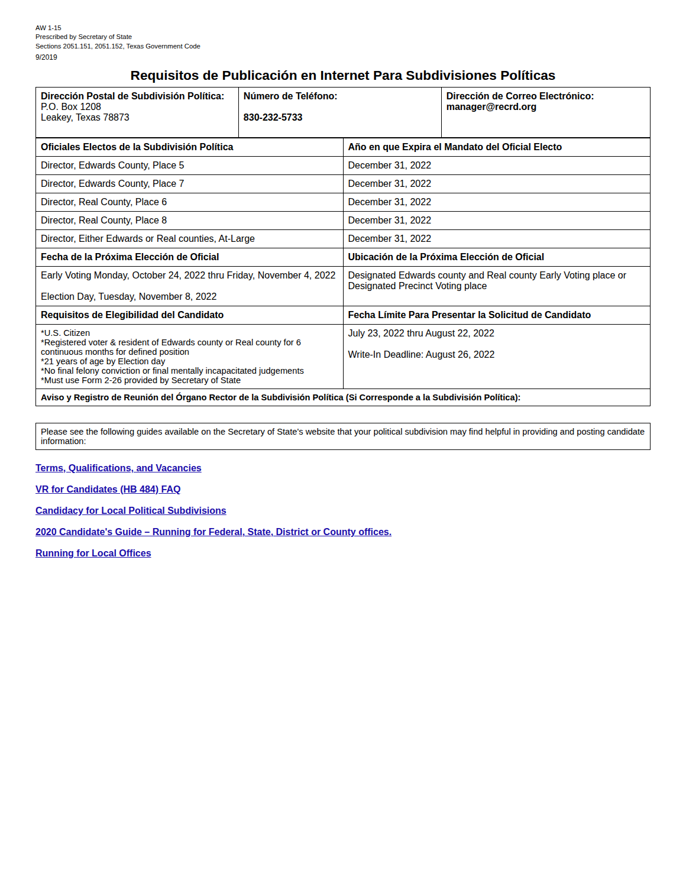AW 1-15
Prescribed by Secretary of State
Sections 2051.151, 2051.152, Texas Government Code
9/2019
Requisitos de Publicación en Internet Para Subdivisiones Políticas
| Dirección Postal de Subdivisión Política: P.O. Box 1208 Leakey, Texas 78873 | Número de Teléfono: 830-232-5733 | Dirección de Correo Electrónico: manager@recrd.org |
| Oficiales Electos de la Subdivisión Política | Año en que Expira el Mandato del Oficial Electo |
| Director, Edwards County, Place 5 | December 31, 2022 |
| Director, Edwards County, Place 7 | December 31, 2022 |
| Director, Real County, Place 6 | December 31, 2022 |
| Director, Real County, Place 8 | December 31, 2022 |
| Director, Either Edwards or Real counties, At-Large | December 31, 2022 |
| Fecha de la Próxima Elección de Oficial | Ubicación de la Próxima Elección de Oficial |
| Early Voting Monday, October 24, 2022 thru Friday, November 4, 2022 Election Day, Tuesday, November 8, 2022 | Designated Edwards county and Real county Early Voting place or Designated Precinct Voting place |
| Requisitos de Elegibilidad del Candidato | Fecha Límite Para Presentar la Solicitud de Candidato |
| *U.S. Citizen *Registered voter & resident of Edwards county or Real county for 6 continuous months for defined position *21 years of age by Election day *No final felony conviction or final mentally incapacitated judgements *Must use Form 2-26 provided by Secretary of State | July 23, 2022 thru August 22, 2022 Write-In Deadline: August 26, 2022 |
| Aviso y Registro de Reunión del Órgano Rector de la Subdivisión Política (Si Corresponde a la Subdivisión Política): |
Please see the following guides available on the Secretary of State's website that your political subdivision may find helpful in providing and posting candidate information:
Terms, Qualifications, and Vacancies
VR for Candidates (HB 484) FAQ
Candidacy for Local Political Subdivisions
2020 Candidate's Guide – Running for Federal, State, District or County offices.
Running for Local Offices